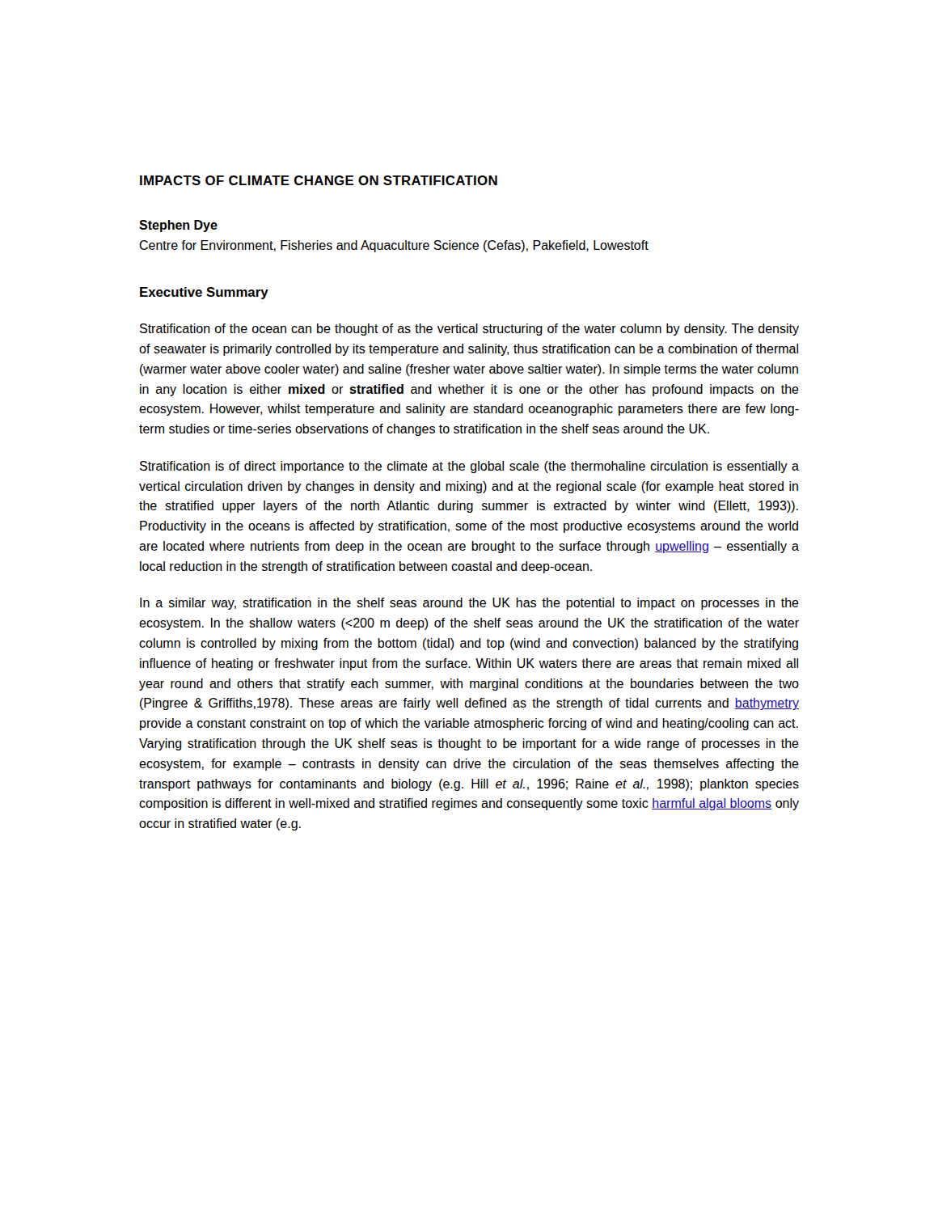IMPACTS OF CLIMATE CHANGE ON STRATIFICATION
Stephen Dye
Centre for Environment, Fisheries and Aquaculture Science (Cefas), Pakefield, Lowestoft
Executive Summary
Stratification of the ocean can be thought of as the vertical structuring of the water column by density. The density of seawater is primarily controlled by its temperature and salinity, thus stratification can be a combination of thermal (warmer water above cooler water) and saline (fresher water above saltier water). In simple terms the water column in any location is either mixed or stratified and whether it is one or the other has profound impacts on the ecosystem. However, whilst temperature and salinity are standard oceanographic parameters there are few long-term studies or time-series observations of changes to stratification in the shelf seas around the UK.
Stratification is of direct importance to the climate at the global scale (the thermohaline circulation is essentially a vertical circulation driven by changes in density and mixing) and at the regional scale (for example heat stored in the stratified upper layers of the north Atlantic during summer is extracted by winter wind (Ellett, 1993)). Productivity in the oceans is affected by stratification, some of the most productive ecosystems around the world are located where nutrients from deep in the ocean are brought to the surface through upwelling – essentially a local reduction in the strength of stratification between coastal and deep-ocean.
In a similar way, stratification in the shelf seas around the UK has the potential to impact on processes in the ecosystem. In the shallow waters (<200 m deep) of the shelf seas around the UK the stratification of the water column is controlled by mixing from the bottom (tidal) and top (wind and convection) balanced by the stratifying influence of heating or freshwater input from the surface. Within UK waters there are areas that remain mixed all year round and others that stratify each summer, with marginal conditions at the boundaries between the two (Pingree & Griffiths,1978). These areas are fairly well defined as the strength of tidal currents and bathymetry provide a constant constraint on top of which the variable atmospheric forcing of wind and heating/cooling can act. Varying stratification through the UK shelf seas is thought to be important for a wide range of processes in the ecosystem, for example – contrasts in density can drive the circulation of the seas themselves affecting the transport pathways for contaminants and biology (e.g. Hill et al., 1996; Raine et al., 1998); plankton species composition is different in well-mixed and stratified regimes and consequently some toxic harmful algal blooms only occur in stratified water (e.g.